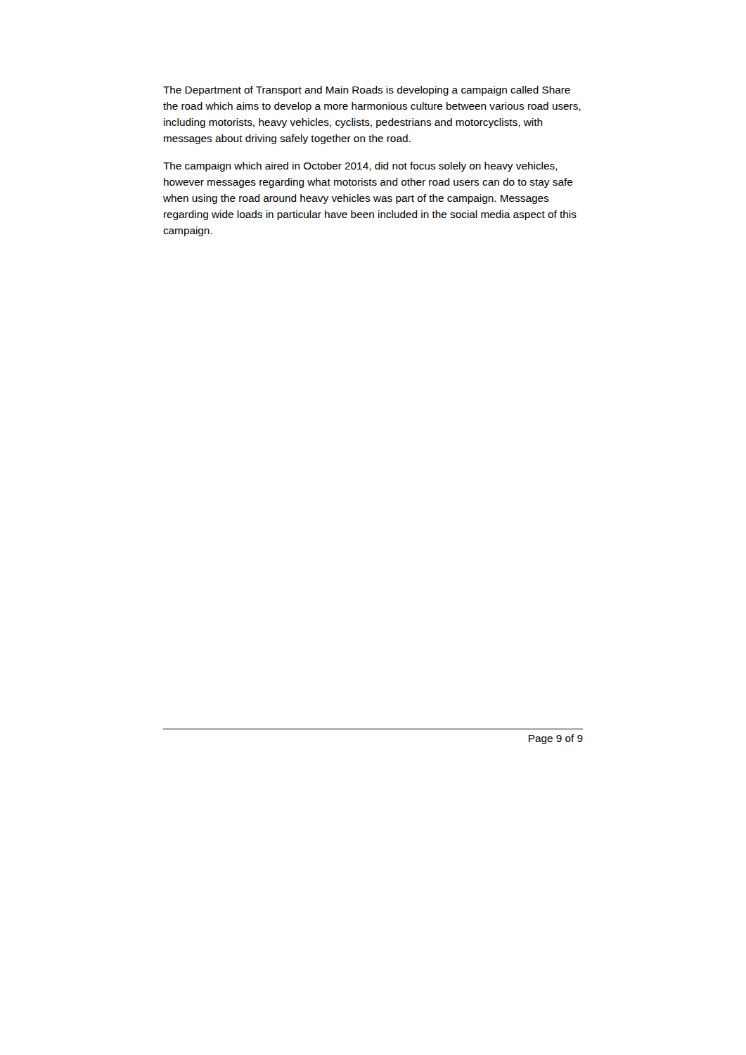The Department of Transport and Main Roads is developing a campaign called Share the road which aims to develop a more harmonious culture between various road users, including motorists, heavy vehicles, cyclists, pedestrians and motorcyclists, with messages about driving safely together on the road.
The campaign which aired in October 2014, did not focus solely on heavy vehicles, however messages regarding what motorists and other road users can do to stay safe when using the road around heavy vehicles was part of the campaign. Messages regarding wide loads in particular have been included in the social media aspect of this campaign.
Page 9 of 9